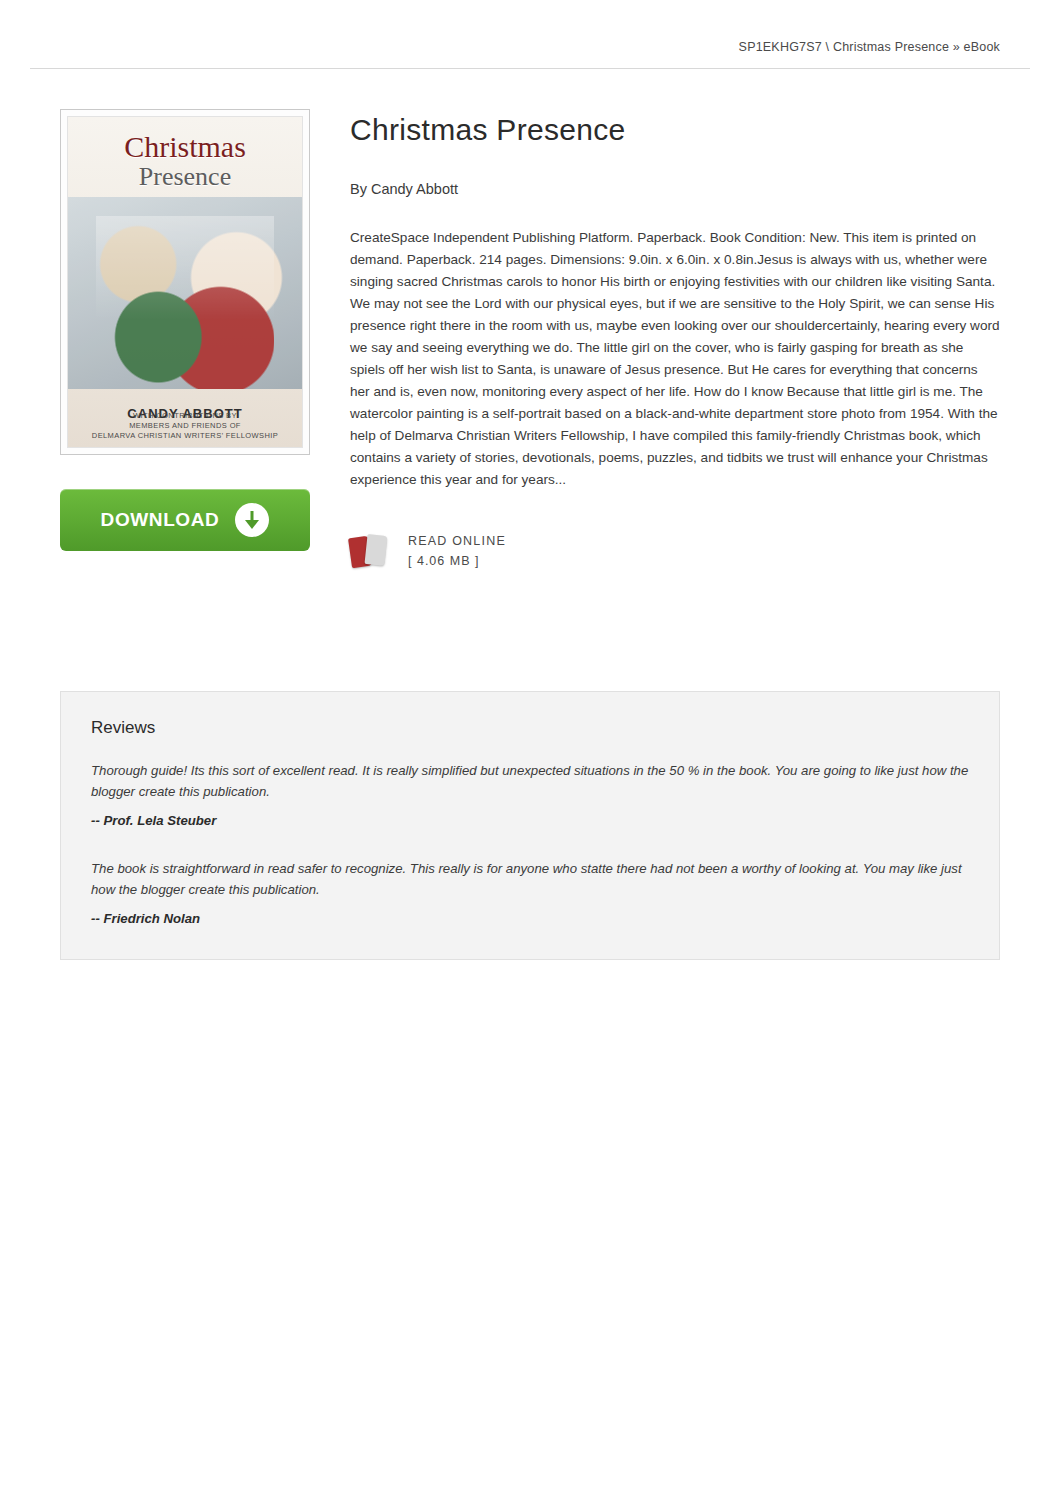SP1EKHG7S7 \ Christmas Presence » eBook
ChristmasPresence
Candy Abbott
with contributions by
members and friends of
Delmarva Christian Writers’ Fellowship
Download
Christmas Presence
By Candy Abbott
CreateSpace Independent Publishing Platform. Paperback. Book Condition: New. This item is printed on demand. Paperback. 214 pages. Dimensions: 9.0in. x 6.0in. x 0.8in.Jesus is always with us, whether were singing sacred Christmas carols to honor His birth or enjoying festivities with our children like visiting Santa. We may not see the Lord with our physical eyes, but if we are sensitive to the Holy Spirit, we can sense His presence right there in the room with us, maybe even looking over our shouldercertainly, hearing every word we say and seeing everything we do. The little girl on the cover, who is fairly gasping for breath as she spiels off her wish list to Santa, is unaware of Jesus presence. But He cares for everything that concerns her and is, even now, monitoring every aspect of her life. How do I know Because that little girl is me. The watercolor painting is a self-portrait based on a black-and-white department store photo from 1954. With the help of Delmarva Christian Writers Fellowship, I have compiled this family-friendly Christmas book, which contains a variety of stories, devotionals, poems, puzzles, and tidbits we trust will enhance your Christmas experience this year and for years...
Read Online [ 4.06 MB ]
Reviews
Thorough guide! Its this sort of excellent read. It is really simplified but unexpected situations in the 50 % in the book. You are going to like just how the blogger create this publication.
-- Prof. Lela Steuber
The book is straightforward in read safer to recognize. This really is for anyone who statte there had not been a worthy of looking at. You may like just how the blogger create this publication.
-- Friedrich Nolan